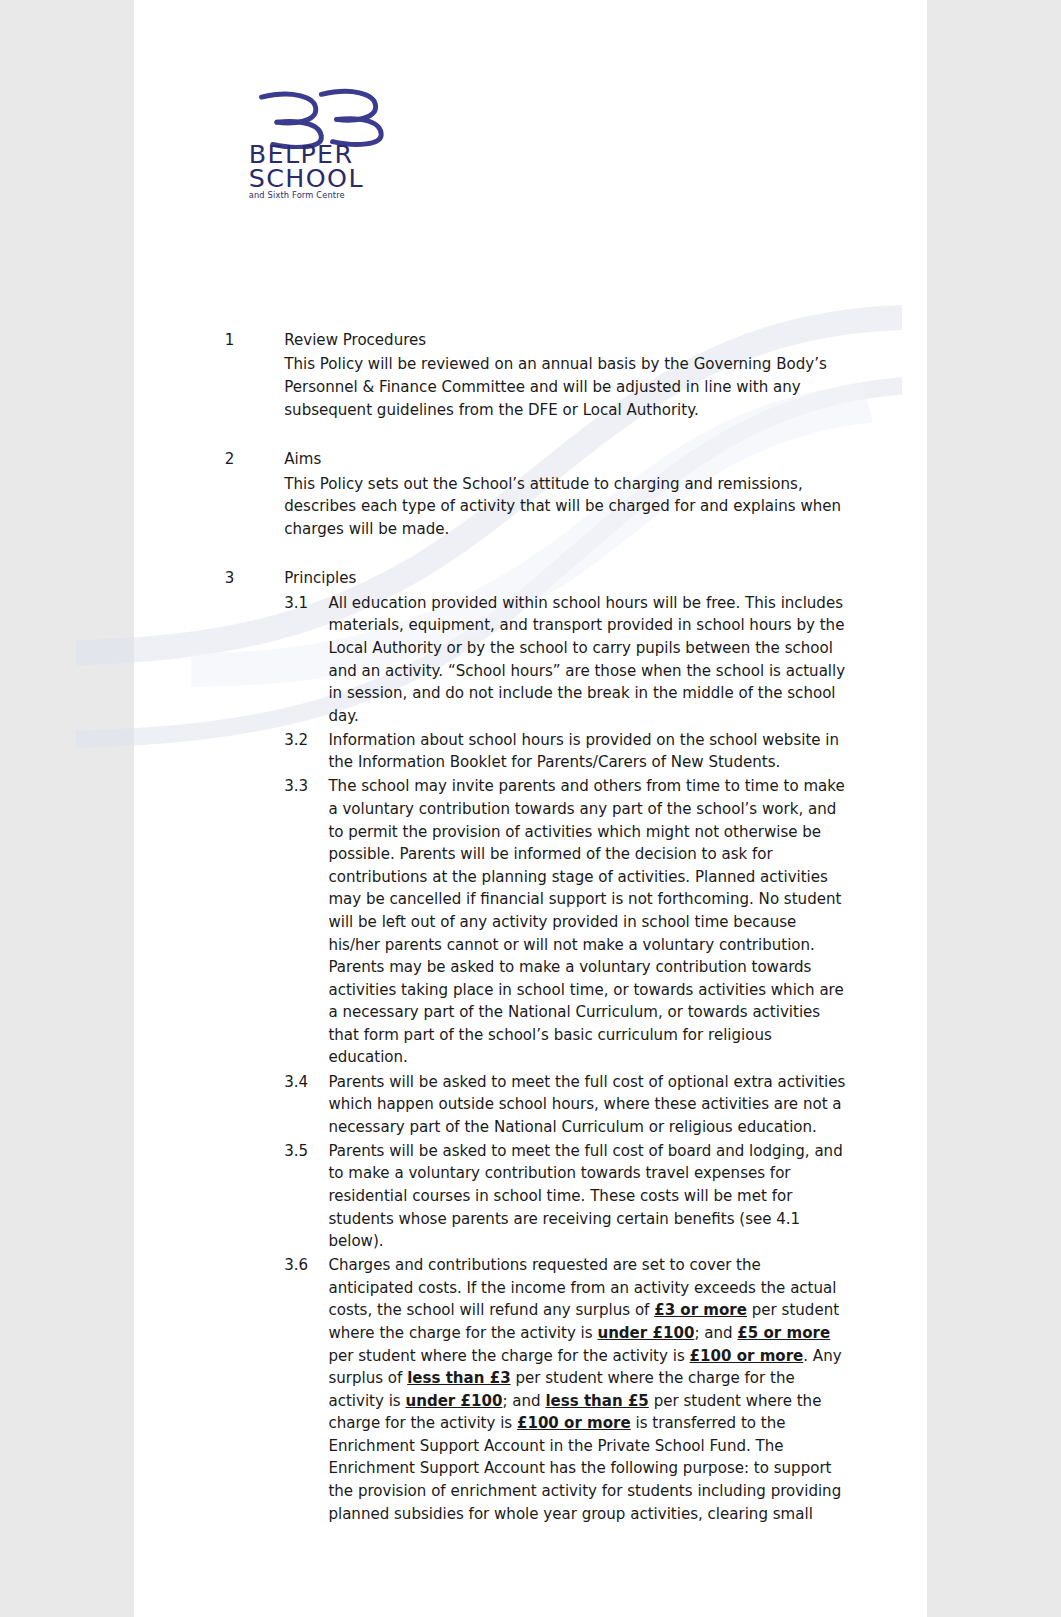BELPER SCHOOL and Sixth Form Centre
1
Review Procedures
This Policy will be reviewed on an annual basis by the Governing Body’s Personnel & Finance Committee and will be adjusted in line with any subsequent guidelines from the DFE or Local Authority.
2
Aims
This Policy sets out the School’s attitude to charging and remissions, describes each type of activity that will be charged for and explains when charges will be made.
3
Principles
3.1 All education provided within school hours will be free. This includes materials, equipment, and transport provided in school hours by the Local Authority or by the school to carry pupils between the school and an activity. “School hours” are those when the school is actually in session, and do not include the break in the middle of the school day.
3.2 Information about school hours is provided on the school website in the Information Booklet for Parents/Carers of New Students.
3.3 The school may invite parents and others from time to time to make a voluntary contribution towards any part of the school’s work, and to permit the provision of activities which might not otherwise be possible. Parents will be informed of the decision to ask for contributions at the planning stage of activities. Planned activities may be cancelled if financial support is not forthcoming. No student will be left out of any activity provided in school time because his/her parents cannot or will not make a voluntary contribution. Parents may be asked to make a voluntary contribution towards activities taking place in school time, or towards activities which are a necessary part of the National Curriculum, or towards activities that form part of the school’s basic curriculum for religious education.
3.4 Parents will be asked to meet the full cost of optional extra activities which happen outside school hours, where these activities are not a necessary part of the National Curriculum or religious education.
3.5 Parents will be asked to meet the full cost of board and lodging, and to make a voluntary contribution towards travel expenses for residential courses in school time. These costs will be met for students whose parents are receiving certain benefits (see 4.1 below).
3.6 Charges and contributions requested are set to cover the anticipated costs. If the income from an activity exceeds the actual costs, the school will refund any surplus of £3 or more per student where the charge for the activity is under £100; and £5 or more per student where the charge for the activity is £100 or more. Any surplus of less than £3 per student where the charge for the activity is under £100; and less than £5 per student where the charge for the activity is £100 or more is transferred to the Enrichment Support Account in the Private School Fund. The Enrichment Support Account has the following purpose: to support the provision of enrichment activity for students including providing planned subsidies for whole year group activities, clearing small